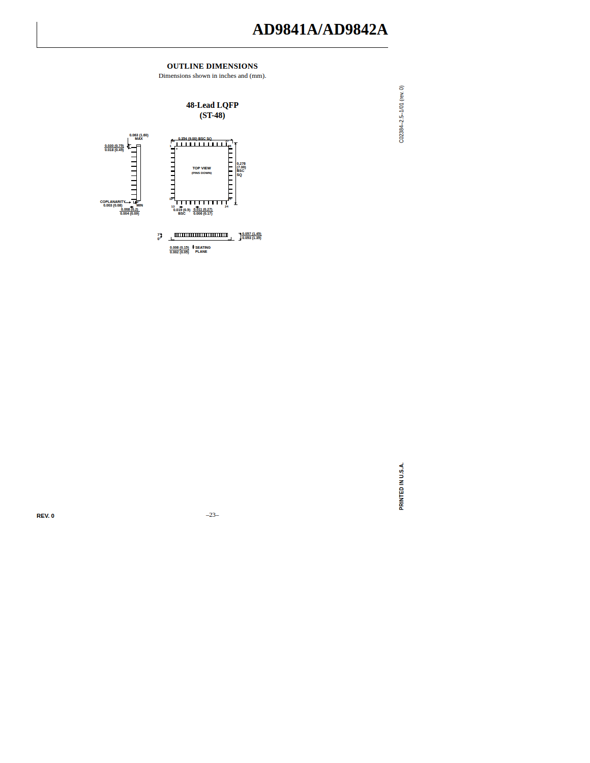AD9841A/AD9842A
OUTLINE DIMENSIONS
Dimensions shown in inches and (mm).
48-Lead LQFP
(ST-48)
TOP VIEW(PINS DOWN)
48
37
1
36
12
25
13
24
0.063 (1.60)
MAX
0.030 (0.75) 0.018 (0.45)
0.354 (9.00) BSC SQ
0.276
(7.00)
BSC
SQ
COPLANARITY
0.003 (0.08)
0°
MIN
0.008 (0.2) 0.004 (0.09)
0.019 (0.5)
BSC
0.011 (0.27) 0.006 (0.17)
7°
0°
0.057 (1.45) 0.053 (1.35)
0.006 (0.15) 0.002 (0.05)
SEATING
PLANE
C02384–2.5–1/01 (rev. 0)
PRINTED IN U.S.A.
REV. 0
–23–